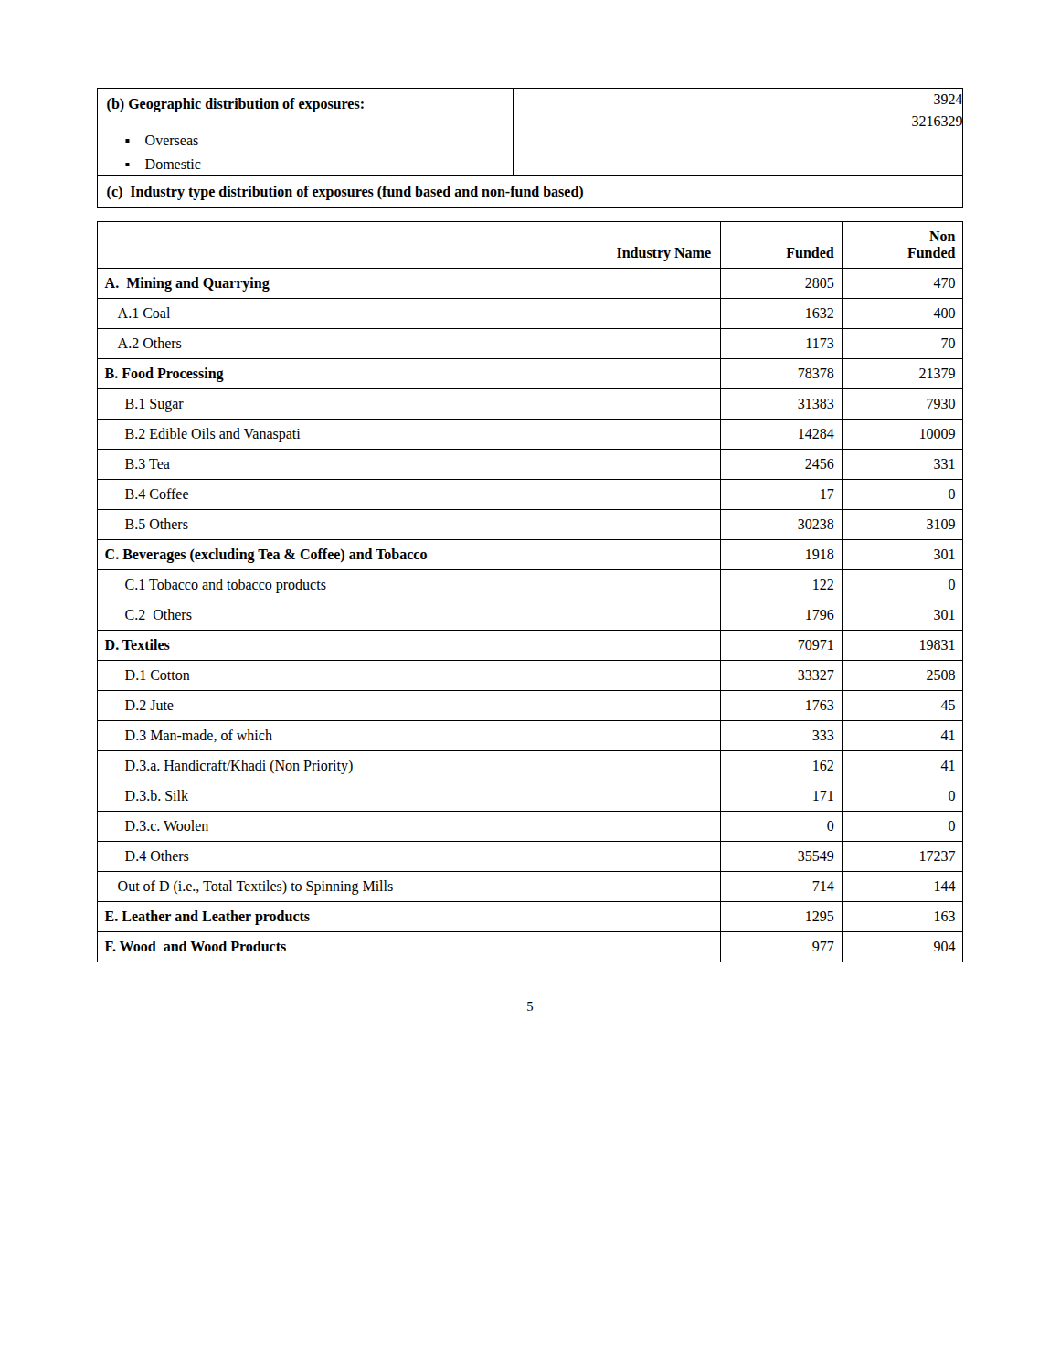| (b) Geographic distribution of exposures: Overseas Domestic | 3924 3216329 |
| (c) Industry type distribution of exposures (fund based and non-fund based) |
| Industry Name | Funded | Non Funded |
| --- | --- | --- |
| A. Mining and Quarrying | 2805 | 470 |
| A.1 Coal | 1632 | 400 |
| A.2 Others | 1173 | 70 |
| B. Food Processing | 78378 | 21379 |
| B.1 Sugar | 31383 | 7930 |
| B.2 Edible Oils and Vanaspati | 14284 | 10009 |
| B.3 Tea | 2456 | 331 |
| B.4 Coffee | 17 | 0 |
| B.5 Others | 30238 | 3109 |
| C. Beverages (excluding Tea & Coffee) and Tobacco | 1918 | 301 |
| C.1 Tobacco and tobacco products | 122 | 0 |
| C.2 Others | 1796 | 301 |
| D. Textiles | 70971 | 19831 |
| D.1 Cotton | 33327 | 2508 |
| D.2 Jute | 1763 | 45 |
| D.3 Man-made, of which | 333 | 41 |
| D.3.a. Handicraft/Khadi (Non Priority) | 162 | 41 |
| D.3.b. Silk | 171 | 0 |
| D.3.c. Woolen | 0 | 0 |
| D.4 Others | 35549 | 17237 |
| Out of D (i.e., Total Textiles) to Spinning Mills | 714 | 144 |
| E. Leather and Leather products | 1295 | 163 |
| F. Wood and Wood Products | 977 | 904 |
5